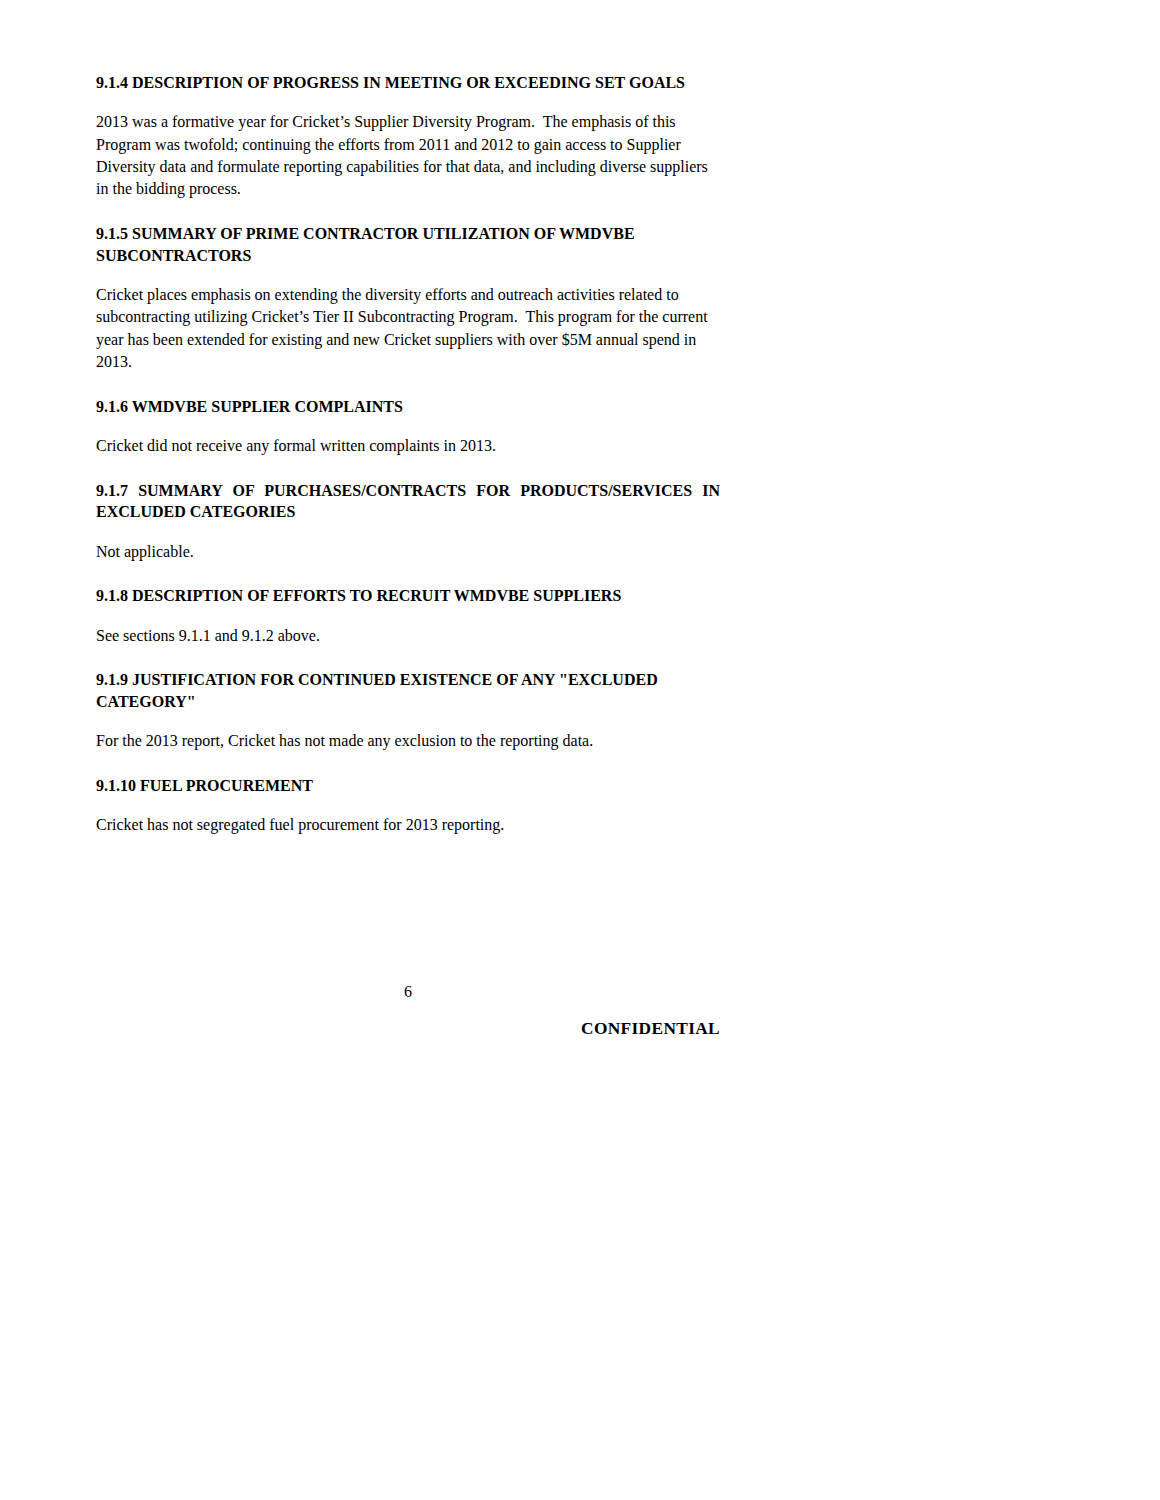9.1.4 DESCRIPTION OF PROGRESS IN MEETING OR EXCEEDING SET GOALS
2013 was a formative year for Cricket’s Supplier Diversity Program. The emphasis of this Program was twofold; continuing the efforts from 2011 and 2012 to gain access to Supplier Diversity data and formulate reporting capabilities for that data, and including diverse suppliers in the bidding process.
9.1.5 SUMMARY OF PRIME CONTRACTOR UTILIZATION OF WMDVBE SUBCONTRACTORS
Cricket places emphasis on extending the diversity efforts and outreach activities related to subcontracting utilizing Cricket’s Tier II Subcontracting Program. This program for the current year has been extended for existing and new Cricket suppliers with over $5M annual spend in 2013.
9.1.6 WMDVBE SUPPLIER COMPLAINTS
Cricket did not receive any formal written complaints in 2013.
9.1.7 SUMMARY OF PURCHASES/CONTRACTS FOR PRODUCTS/SERVICES IN EXCLUDED CATEGORIES
Not applicable.
9.1.8 DESCRIPTION OF EFFORTS TO RECRUIT WMDVBE SUPPLIERS
See sections 9.1.1 and 9.1.2 above.
9.1.9 JUSTIFICATION FOR CONTINUED EXISTENCE OF ANY "EXCLUDED CATEGORY"
For the 2013 report, Cricket has not made any exclusion to the reporting data.
9.1.10 FUEL PROCUREMENT
Cricket has not segregated fuel procurement for 2013 reporting.
6
CONFIDENTIAL